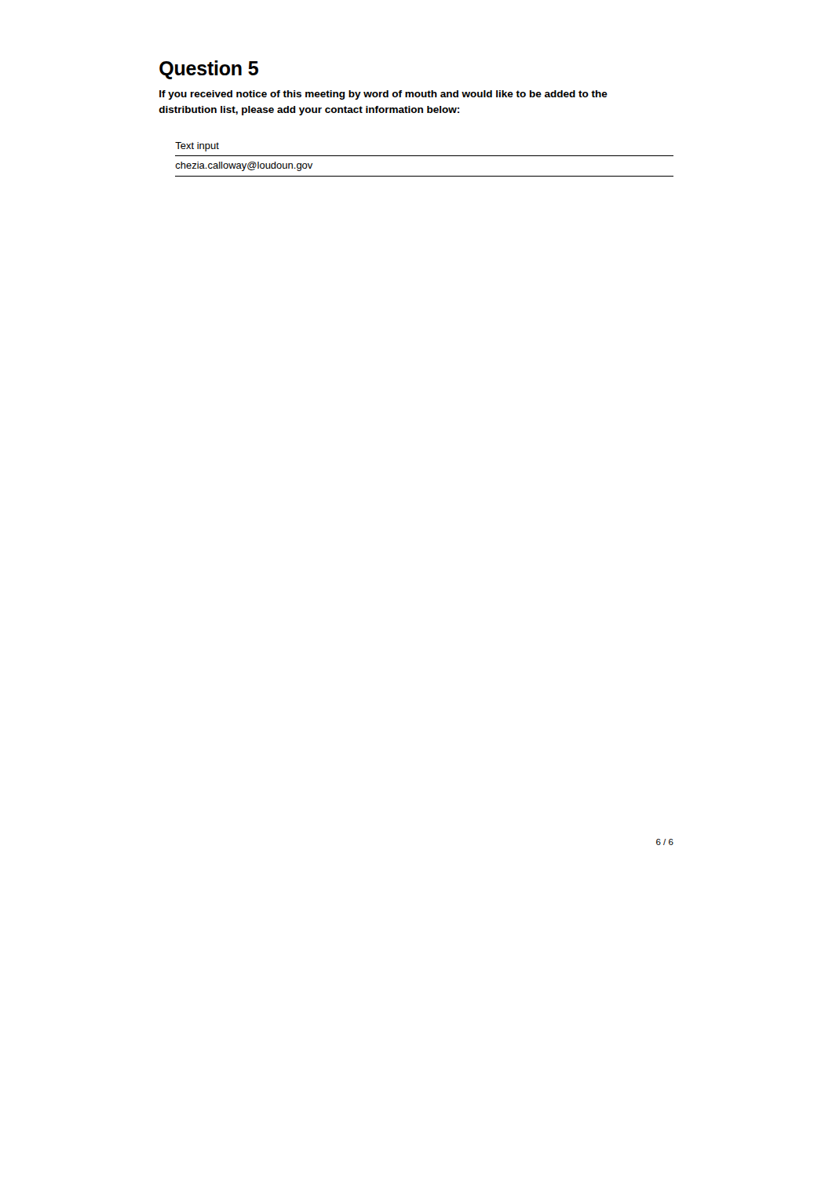Question 5
If you received notice of this meeting by word of mouth and would like to be added to the distribution list, please add your contact information below:
| Text input |
| --- |
| chezia.calloway@loudoun.gov |
6 / 6